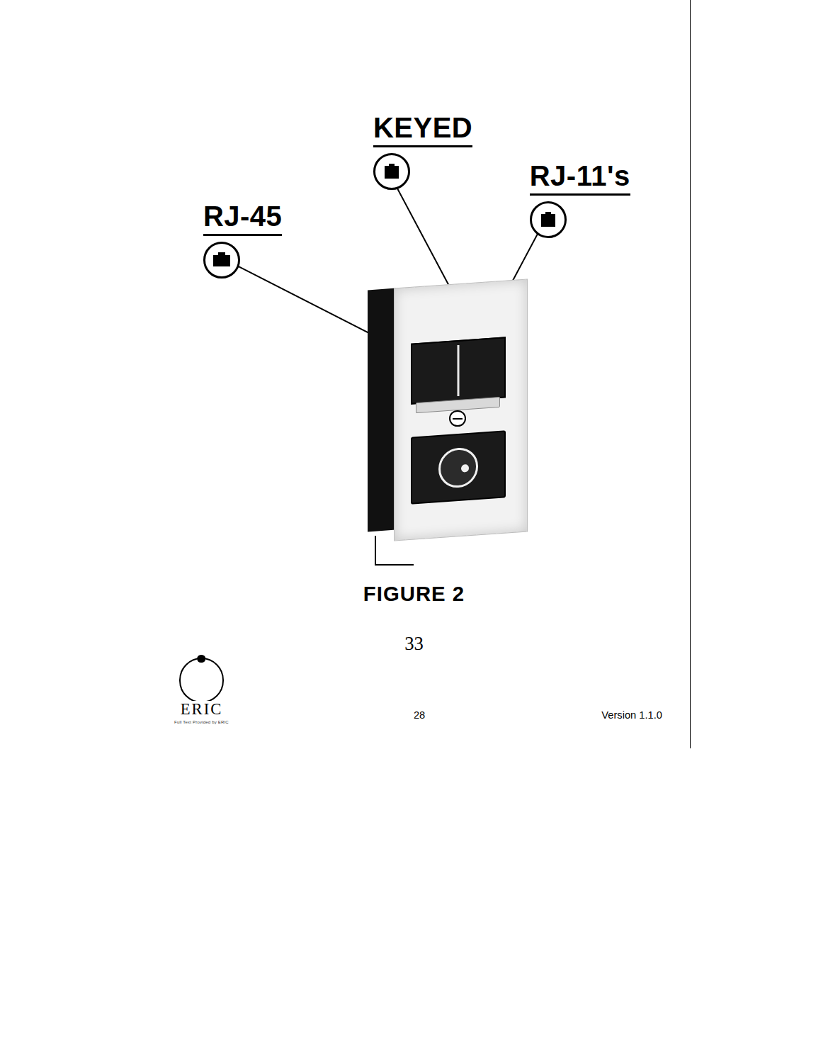KEYED
RJ-11's
RJ-45
FIGURE 2
33
ERIC
Full Text Provided by ERIC
28
Version 1.1.0